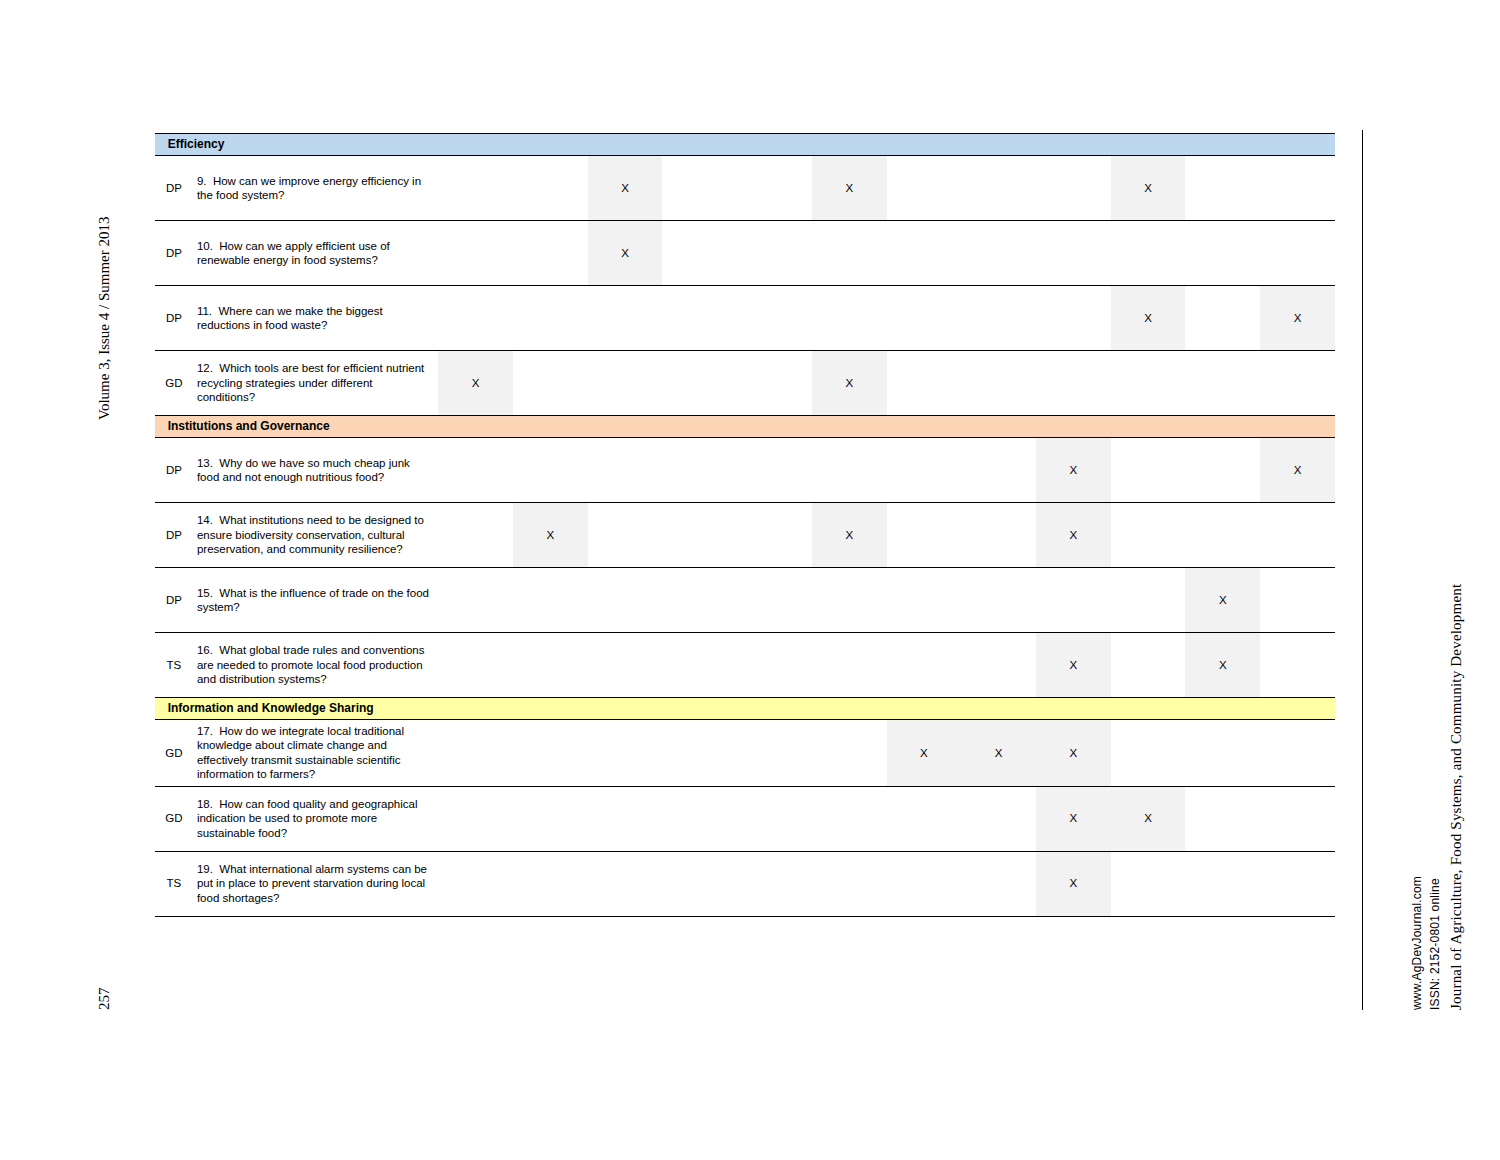Journal of Agriculture, Food Systems, and Community Development
ISSN: 2152-0801 online
www.AgDevJournal.com
Volume 3, Issue 4 / Summer 2013
257
| Efficiency |
| DP | 9. How can we improve energy efficiency in the food system? | | | X | | | X | | | | X | | |
| DP | 10. How can we apply efficient use of renewable energy in food systems? | | | X | | | | | | | | | |
| DP | 11. Where can we make the biggest reductions in food waste? | | | | | | | | | | X | | X |
| GD | 12. Which tools are best for efficient nutrient recycling strategies under different conditions? | X | | | | | X | | | | | | |
| Institutions and Governance |
| DP | 13. Why do we have so much cheap junk food and not enough nutritious food? | | | | | | | | | X | | | X |
| DP | 14. What institutions need to be designed to ensure biodiversity conservation, cultural preservation, and community resilience? | | X | | | | X | | | X | | | |
| DP | 15. What is the influence of trade on the food system? | | | | | | | | | | | X | |
| TS | 16. What global trade rules and conventions are needed to promote local food production and distribution systems? | | | | | | | | | X | | X | |
| Information and Knowledge Sharing |
| GD | 17. How do we integrate local traditional knowledge about climate change and effectively transmit sustainable scientific information to farmers? | | | | | | | X | X | X | | | |
| GD | 18. How can food quality and geographical indication be used to promote more sustainable food? | | | | | | | | | X | X | | |
| TS | 19. What international alarm systems can be put in place to prevent starvation during local food shortages? | | | | | | | | | X | | | |